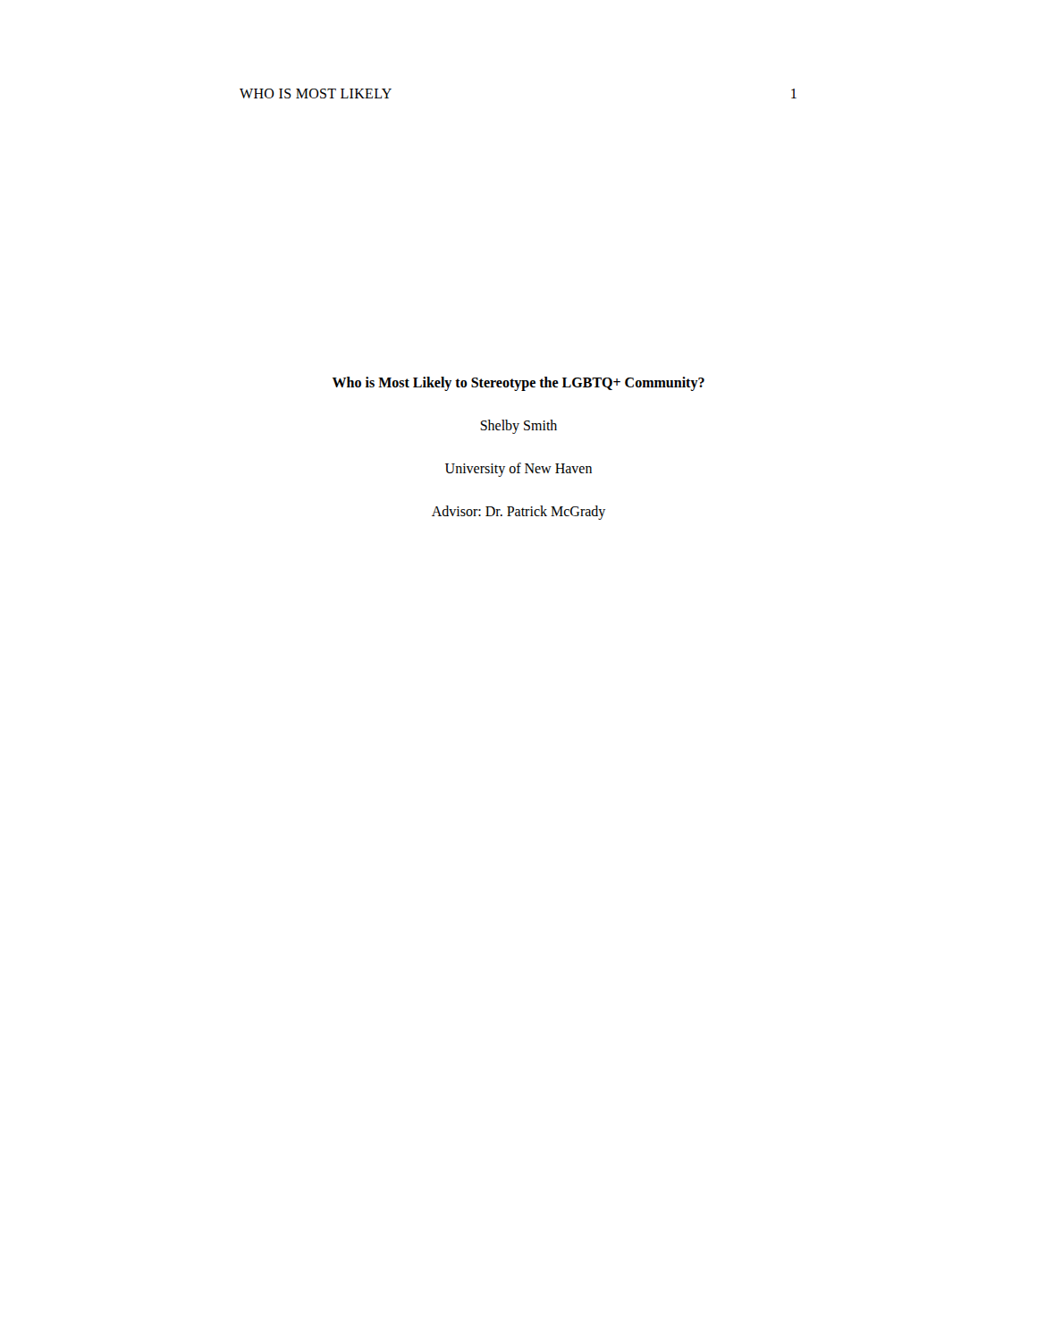Who is Most Likely 1
Who is Most Likely to Stereotype the LGBTQ+ Community?
Shelby Smith
University of New Haven
Advisor: Dr. Patrick McGrady